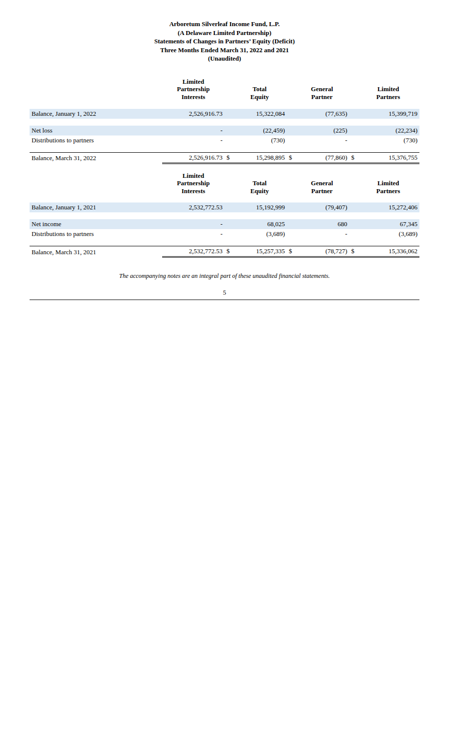Arboretum Silverleaf Income Fund, L.P.
(A Delaware Limited Partnership)
Statements of Changes in Partners’ Equity (Deficit)
Three Months Ended March 31, 2022 and 2021
(Unaudited)
| | Limited Partnership Interests | | Total Equity | | General Partner | | Limited Partners |
| Balance, January 1, 2022 | 2,526,916.73 | | 15,322,084 | | (77,635) | | 15,399,719 |
| Net loss | - | | (22,459) | | (225) | | (22,234) |
| Distributions to partners | - | | (730) | | - | | (730) |
| Balance, March 31, 2022 | 2,526,916.73 | $ | 15,298,895 | $ | (77,860) | $ | 15,376,755 |
| | Limited Partnership Interests | | Total Equity | | General Partner | | Limited Partners |
| Balance, January 1, 2021 | 2,532,772.53 | | 15,192,999 | | (79,407) | | 15,272,406 |
| Net income | - | | 68,025 | | 680 | | 67,345 |
| Distributions to partners | - | | (3,689) | | - | | (3,689) |
| Balance, March 31, 2021 | 2,532,772.53 | $ | 15,257,335 | $ | (78,727) | $ | 15,336,062 |
The accompanying notes are an integral part of these unaudited financial statements.
5